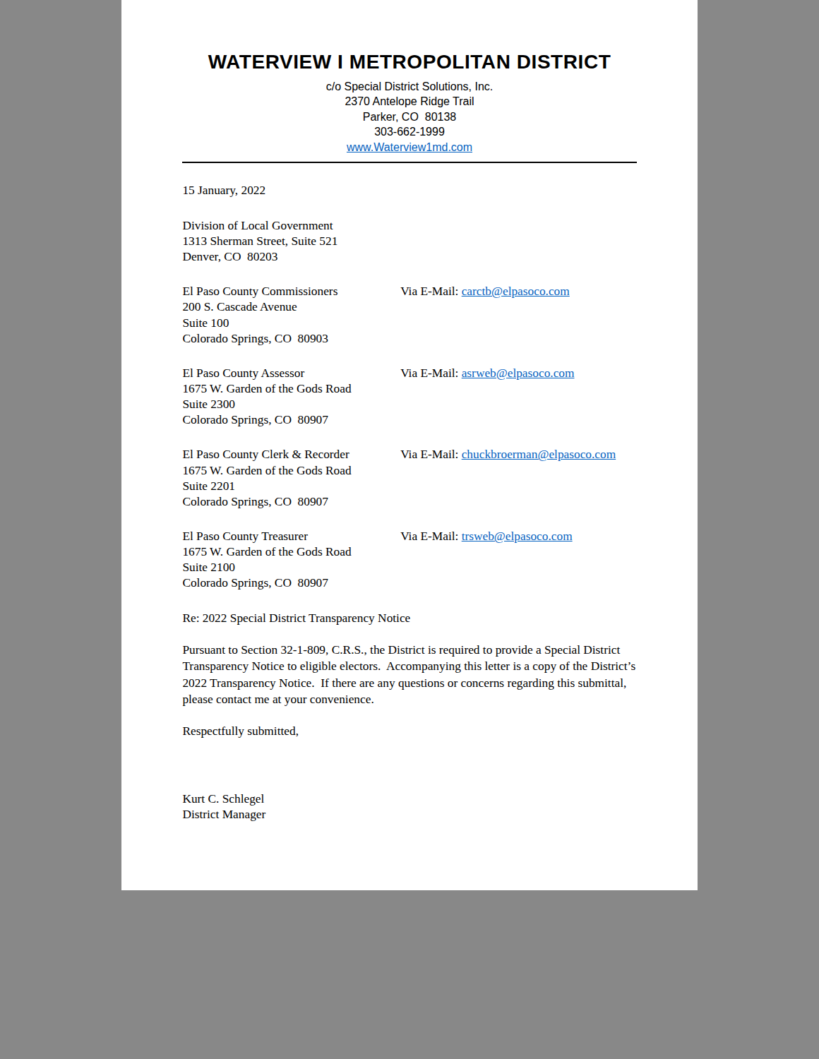Waterview I Metropolitan District
c/o Special District Solutions, Inc.
2370 Antelope Ridge Trail
Parker, CO 80138
303-662-1999
www.Waterview1md.com
15 January, 2022
Division of Local Government
1313 Sherman Street, Suite 521
Denver, CO 80203
| El Paso County Commissioners 200 S. Cascade Avenue Suite 100 Colorado Springs, CO 80903 | Via E-Mail: carctb@elpasoco.com |
| El Paso County Assessor 1675 W. Garden of the Gods Road Suite 2300 Colorado Springs, CO 80907 | Via E-Mail: asrweb@elpasoco.com |
| El Paso County Clerk & Recorder 1675 W. Garden of the Gods Road Suite 2201 Colorado Springs, CO 80907 | Via E-Mail: chuckbroerman@elpasoco.com |
| El Paso County Treasurer 1675 W. Garden of the Gods Road Suite 2100 Colorado Springs, CO 80907 | Via E-Mail: trsweb@elpasoco.com |
Re: 2022 Special District Transparency Notice
Pursuant to Section 32-1-809, C.R.S., the District is required to provide a Special District Transparency Notice to eligible electors. Accompanying this letter is a copy of the District’s 2022 Transparency Notice. If there are any questions or concerns regarding this submittal, please contact me at your convenience.
Respectfully submitted,
Kurt C. Schlegel
District Manager